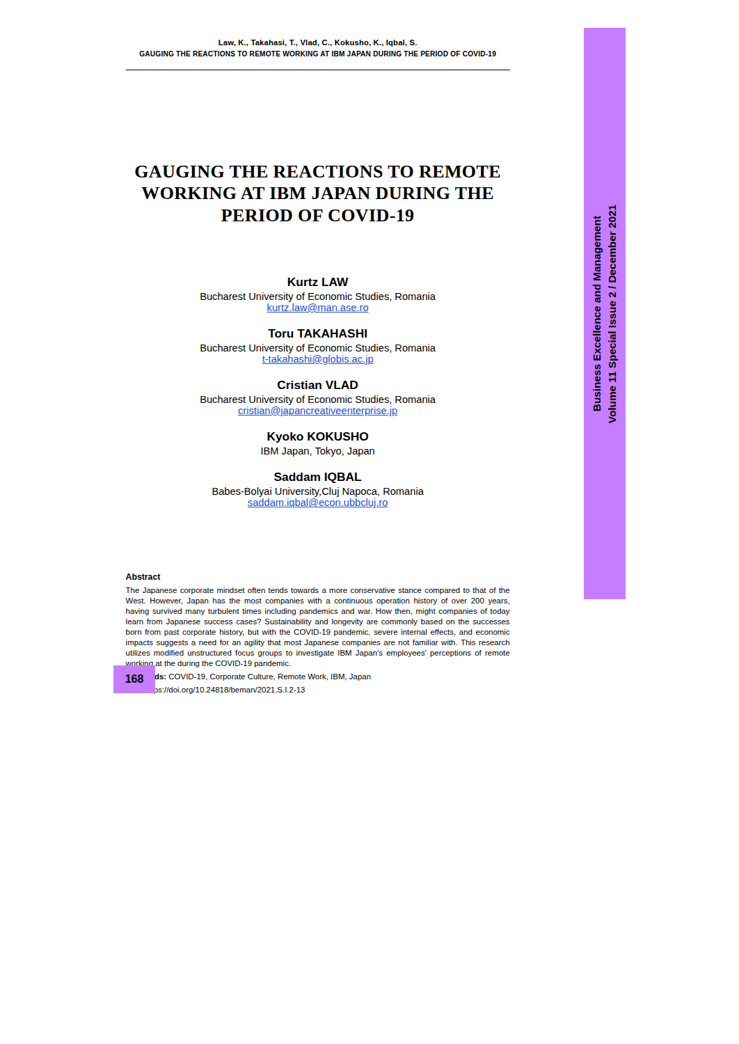Law, K., Takahasi, T., Vlad, C., Kokusho, K., Iqbal, S.
GAUGING THE REACTIONS TO REMOTE WORKING AT IBM JAPAN DURING THE PERIOD OF COVID-19
Business Excellence and Management
Volume 11 Special Issue 2 / December 2021
GAUGING THE REACTIONS TO REMOTE WORKING AT IBM JAPAN DURING THE PERIOD OF COVID-19
Kurtz LAW
Bucharest University of Economic Studies, Romania
kurtz.law@man.ase.ro
Toru TAKAHASHI
Bucharest University of Economic Studies, Romania
t-takahashi@globis.ac.jp
Cristian VLAD
Bucharest University of Economic Studies, Romania
cristian@japancreativeenterprise.jp
Kyoko KOKUSHO
IBM Japan, Tokyo, Japan
Saddam IQBAL
Babes-Bolyai University,Cluj Napoca, Romania
saddam.iqbal@econ.ubbcluj.ro
Abstract
The Japanese corporate mindset often tends towards a more conservative stance compared to that of the West. However, Japan has the most companies with a continuous operation history of over 200 years, having survived many turbulent times including pandemics and war. How then, might companies of today learn from Japanese success cases? Sustainability and longevity are commonly based on the successes born from past corporate history, but with the COVID-19 pandemic, severe internal effects, and economic impacts suggests a need for an agility that most Japanese companies are not familiar with. This research utilizes modified unstructured focus groups to investigate IBM Japan’s employees’ perceptions of remote working at the during the COVID-19 pandemic.
Keywords: COVID-19, Corporate Culture, Remote Work, IBM, Japan
DOI: https://doi.org/10.24818/beman/2021.S.I.2-13
168